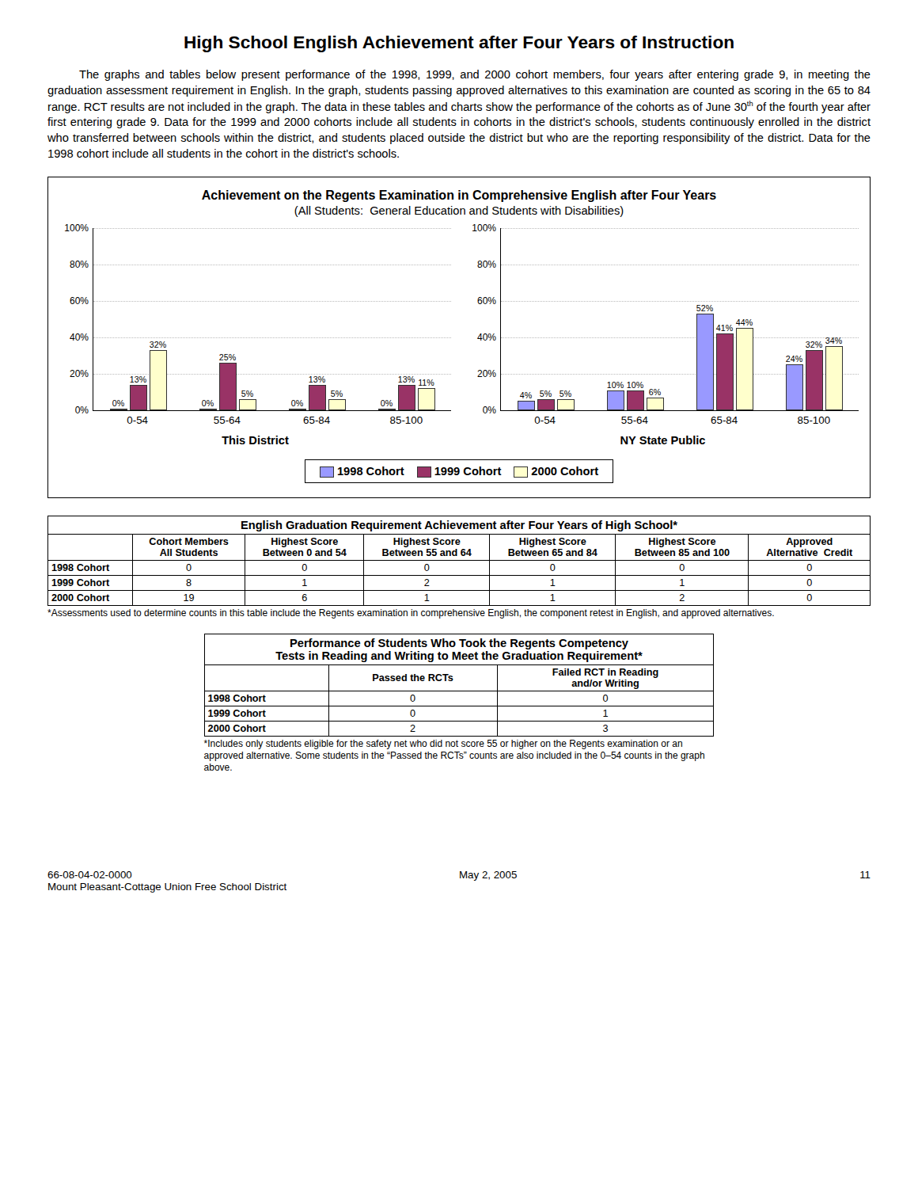High School English Achievement after Four Years of Instruction
The graphs and tables below present performance of the 1998, 1999, and 2000 cohort members, four years after entering grade 9, in meeting the graduation assessment requirement in English. In the graph, students passing approved alternatives to this examination are counted as scoring in the 65 to 84 range. RCT results are not included in the graph. The data in these tables and charts show the performance of the cohorts as of June 30th of the fourth year after first entering grade 9. Data for the 1999 and 2000 cohorts include all students in cohorts in the district's schools, students continuously enrolled in the district who transferred between schools within the district, and students placed outside the district but who are the reporting responsibility of the district. Data for the 1998 cohort include all students in the cohort in the district's schools.
Achievement on the Regents Examination in Comprehensive English after Four Years
(All Students: General Education and Students with Disabilities)
100%
80%
60%
40%
20%
0%
0%
13%
32%
0%
25%
5%
0%
13%
5%
0%
13%
11%
0-54
55-64
65-84
85-100
This District
100%
80%
60%
40%
20%
0%
4%
5%
5%
10%
10%
6%
52%
41%
44%
24%
32%
34%
0-54
55-64
65-84
85-100
NY State Public
| 1998 Cohort | 1999 Cohort | 2000 Cohort |
English Graduation Requirement Achievement after Four Years of High School*
| | Cohort Members All Students | Highest Score Between 0 and 54 | Highest Score Between 55 and 64 | Highest Score Between 65 and 84 | Highest Score Between 85 and 100 | Approved Alternative Credit |
| --- | --- | --- | --- | --- | --- | --- |
| 1998 Cohort | 0 | 0 | 0 | 0 | 0 | 0 |
| 1999 Cohort | 8 | 1 | 2 | 1 | 1 | 0 |
| 2000 Cohort | 19 | 6 | 1 | 1 | 2 | 0 |
*Assessments used to determine counts in this table include the Regents examination in comprehensive English, the component retest in English, and approved alternatives.
Performance of Students Who Took the Regents Competency Tests in Reading and Writing to Meet the Graduation Requirement*
| | Passed the RCTs | Failed RCT in Reading and/or Writing |
| --- | --- | --- |
| 1998 Cohort | 0 | 0 |
| 1999 Cohort | 0 | 1 |
| 2000 Cohort | 2 | 3 |
*Includes only students eligible for the safety net who did not score 55 or higher on the Regents examination or an approved alternative. Some students in the “Passed the RCTs” counts are also included in the 0–54 counts in the graph above.
66-08-04-02-0000
Mount Pleasant-Cottage Union Free School District
May 2, 2005
11